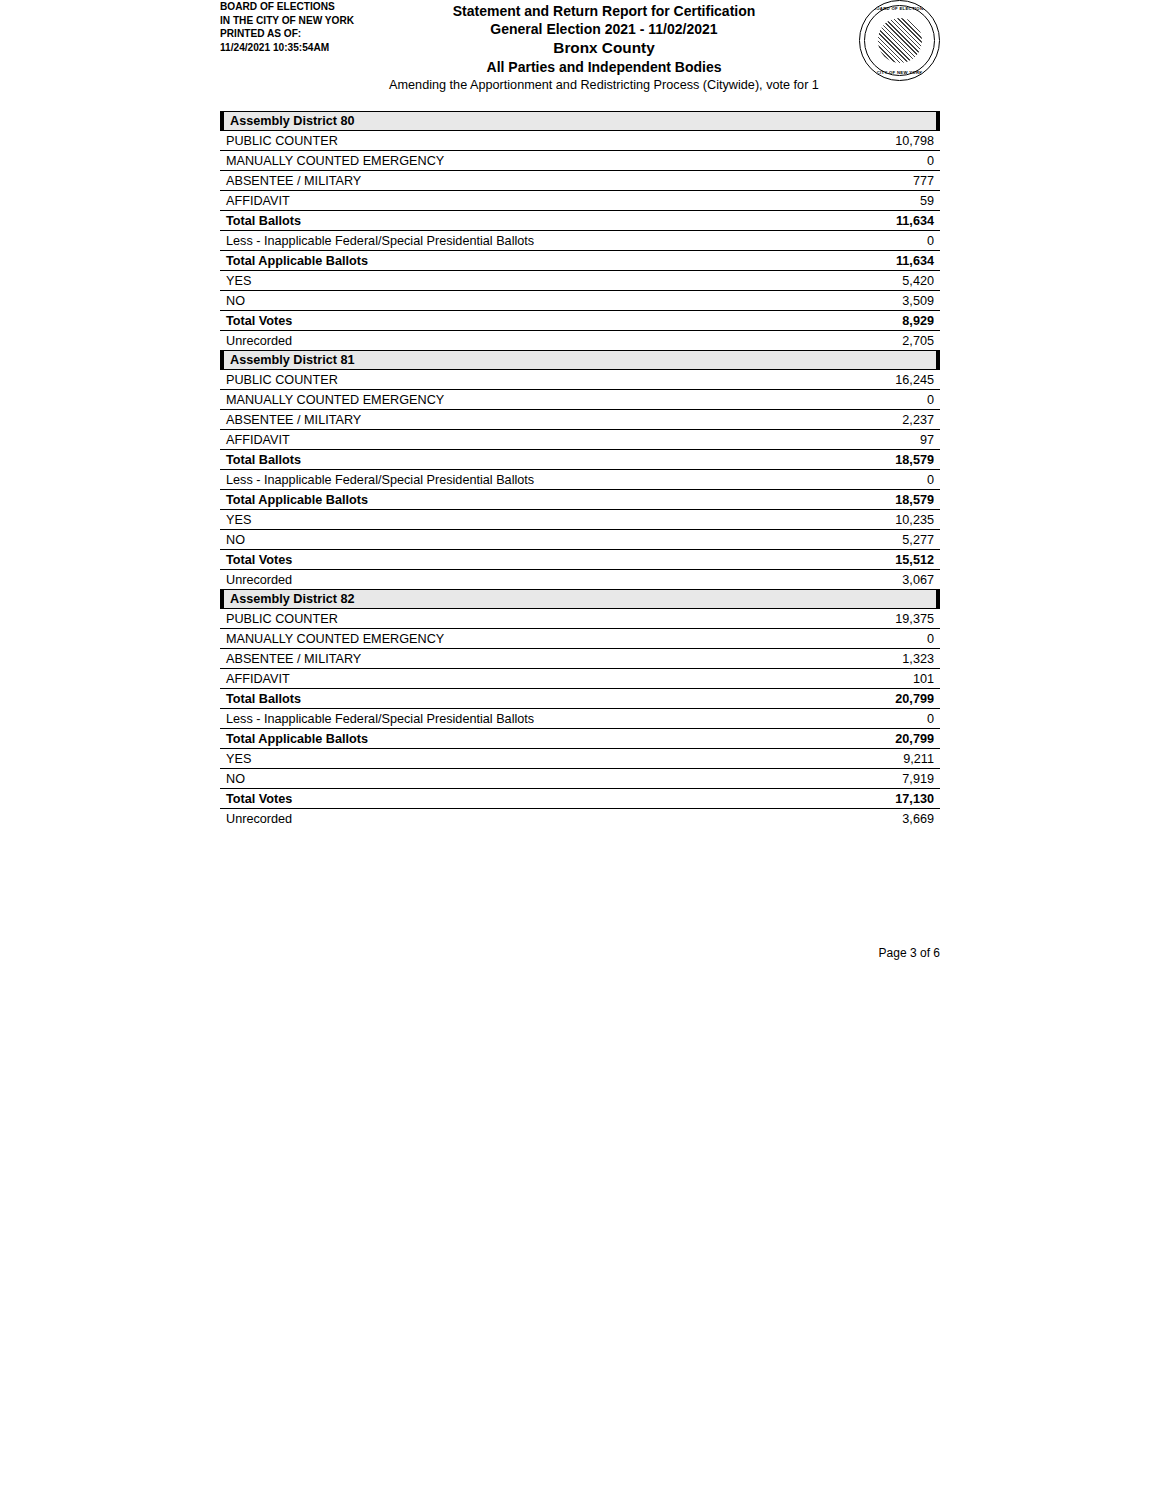BOARD OF ELECTIONS
IN THE CITY OF NEW YORK
PRINTED AS OF:
11/24/2021 10:35:54AM
Statement and Return Report for Certification
General Election 2021 - 11/02/2021
Bronx County
All Parties and Independent Bodies
Amending the Apportionment and Redistricting Process (Citywide), vote for 1
BOARD OF ELECTIONS
CITY OF NEW YORK
Assembly District 80
| PUBLIC COUNTER | 10,798 |
| MANUALLY COUNTED EMERGENCY | 0 |
| ABSENTEE / MILITARY | 777 |
| AFFIDAVIT | 59 |
| Total Ballots | 11,634 |
| Less - Inapplicable Federal/Special Presidential Ballots | 0 |
| Total Applicable Ballots | 11,634 |
| YES | 5,420 |
| NO | 3,509 |
| Total Votes | 8,929 |
| Unrecorded | 2,705 |
Assembly District 81
| PUBLIC COUNTER | 16,245 |
| MANUALLY COUNTED EMERGENCY | 0 |
| ABSENTEE / MILITARY | 2,237 |
| AFFIDAVIT | 97 |
| Total Ballots | 18,579 |
| Less - Inapplicable Federal/Special Presidential Ballots | 0 |
| Total Applicable Ballots | 18,579 |
| YES | 10,235 |
| NO | 5,277 |
| Total Votes | 15,512 |
| Unrecorded | 3,067 |
Assembly District 82
| PUBLIC COUNTER | 19,375 |
| MANUALLY COUNTED EMERGENCY | 0 |
| ABSENTEE / MILITARY | 1,323 |
| AFFIDAVIT | 101 |
| Total Ballots | 20,799 |
| Less - Inapplicable Federal/Special Presidential Ballots | 0 |
| Total Applicable Ballots | 20,799 |
| YES | 9,211 |
| NO | 7,919 |
| Total Votes | 17,130 |
| Unrecorded | 3,669 |
Page 3 of 6